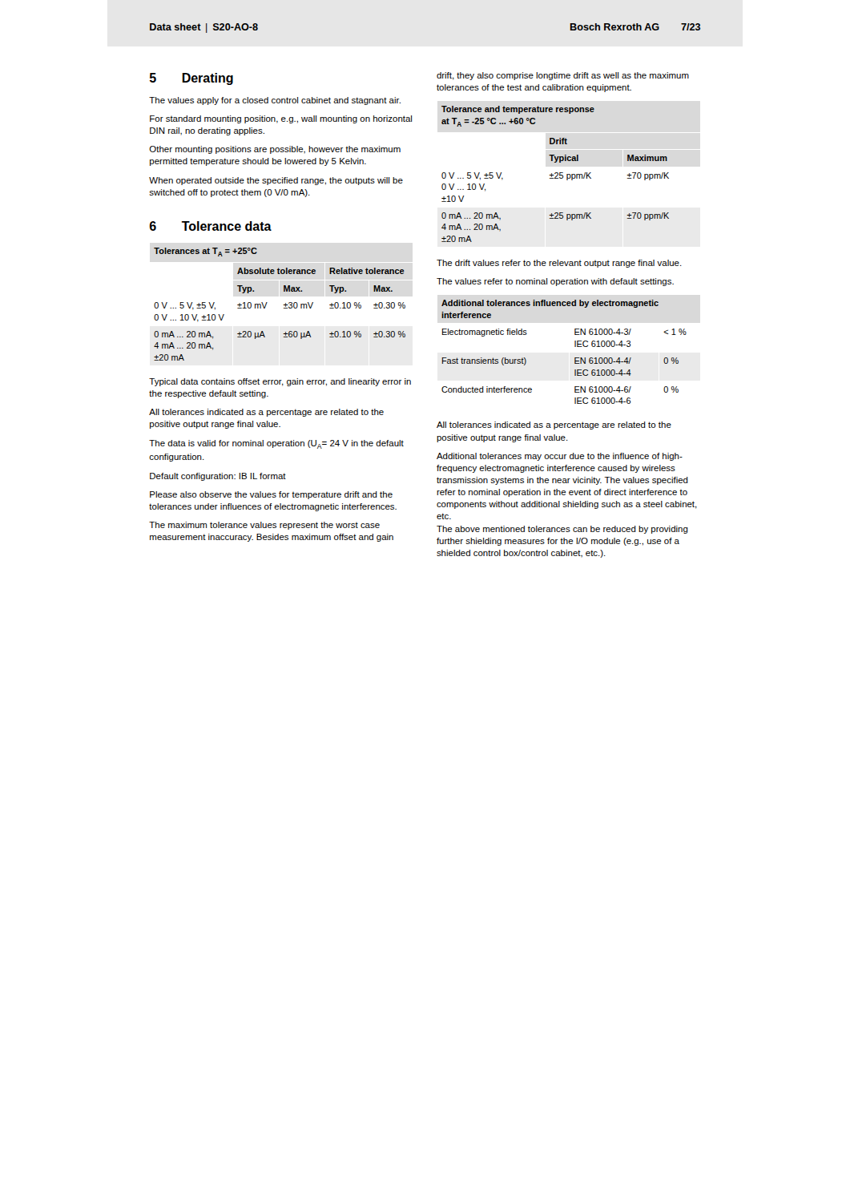Data sheet|S20-AO-8
Bosch Rexroth AG7/23
5 Derating
The values apply for a closed control cabinet and stagnant air.
For standard mounting position, e.g., wall mounting on horizontal DIN rail, no derating applies.
Other mounting positions are possible, however the maximum permitted temperature should be lowered by 5 Kelvin.
When operated outside the specified range, the outputs will be switched off to protect them (0 V/0 mA).
6 Tolerance data
| Tolerances at T A = +25°C |
| | Absolute tolerance | Relative tolerance |
| | Typ. | Max. | Typ. | Max. |
| 0 V ... 5 V, ±5 V, 0 V ... 10 V, ±10 V | ±10 mV | ±30 mV | ±0.10 % | ±0.30 % |
| 0 mA ... 20 mA, 4 mA ... 20 mA, ±20 mA | ±20 µA | ±60 µA | ±0.10 % | ±0.30 % |
Typical data contains offset error, gain error, and linearity error in the respective default setting.
All tolerances indicated as a percentage are related to the positive output range final value.
The data is valid for nominal operation (UA= 24 V in the default configuration.
Default configuration: IB IL format
Please also observe the values for temperature drift and the tolerances under influences of electromagnetic interferences.
The maximum tolerance values represent the worst case measurement inaccuracy. Besides maximum offset and gain drift, they also comprise longtime drift as well as the maximum tolerances of the test and calibration equipment.
| Tolerance and temperature response at T A = -25 °C ... +60 °C |
| | Drift |
| | Typical | Maximum |
| 0 V ... 5 V, ±5 V, 0 V ... 10 V, ±10 V | ±25 ppm/K | ±70 ppm/K |
| 0 mA ... 20 mA, 4 mA ... 20 mA, ±20 mA | ±25 ppm/K | ±70 ppm/K |
The drift values refer to the relevant output range final value.
The values refer to nominal operation with default settings.
| Additional tolerances influenced by electromagnetic interference |
| Electromagnetic fields | EN 61000-4-3/ IEC 61000-4-3 | < 1 % |
| Fast transients (burst) | EN 61000-4-4/ IEC 61000-4-4 | 0 % |
| Conducted interference | EN 61000-4-6/ IEC 61000-4-6 | 0 % |
All tolerances indicated as a percentage are related to the positive output range final value.
Additional tolerances may occur due to the influence of high-frequency electromagnetic interference caused by wireless transmission systems in the near vicinity. The values specified refer to nominal operation in the event of direct interference to components without additional shielding such as a steel cabinet, etc.
The above mentioned tolerances can be reduced by providing further shielding measures for the I/O module (e.g., use of a shielded control box/control cabinet, etc.).